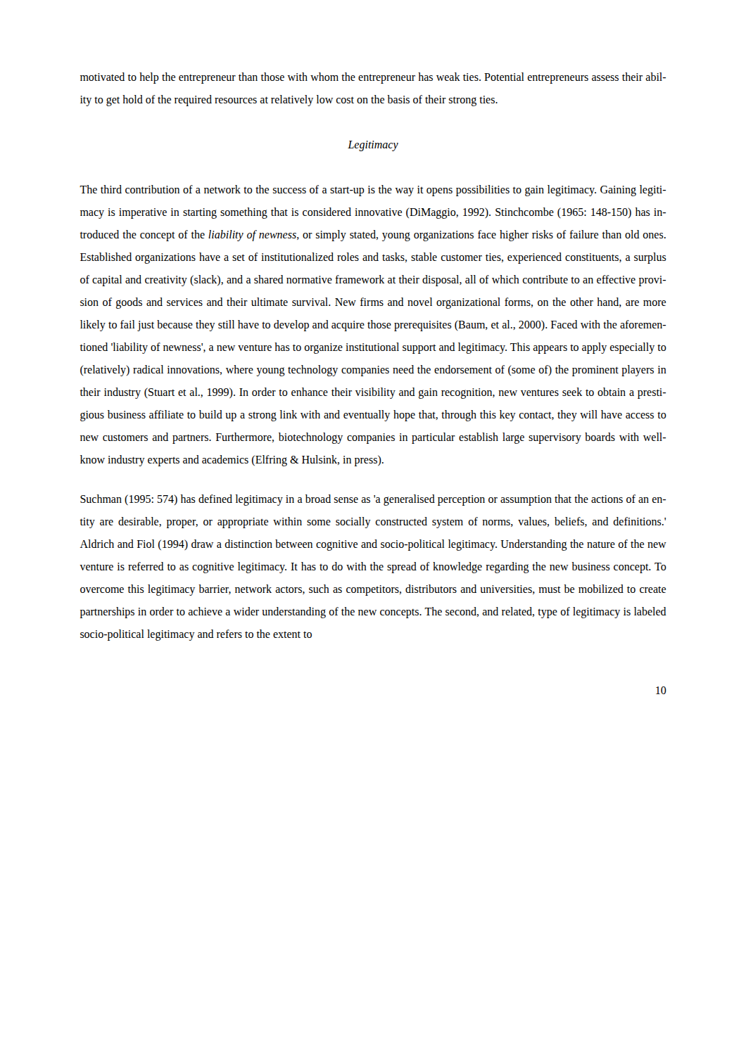motivated to help the entrepreneur than those with whom the entrepreneur has weak ties. Potential entrepreneurs assess their ability to get hold of the required resources at relatively low cost on the basis of their strong ties.
Legitimacy
The third contribution of a network to the success of a start-up is the way it opens possibilities to gain legitimacy. Gaining legitimacy is imperative in starting something that is considered innovative (DiMaggio, 1992). Stinchcombe (1965: 148-150) has introduced the concept of the liability of newness, or simply stated, young organizations face higher risks of failure than old ones. Established organizations have a set of institutionalized roles and tasks, stable customer ties, experienced constituents, a surplus of capital and creativity (slack), and a shared normative framework at their disposal, all of which contribute to an effective provision of goods and services and their ultimate survival. New firms and novel organizational forms, on the other hand, are more likely to fail just because they still have to develop and acquire those prerequisites (Baum, et al., 2000). Faced with the aforementioned 'liability of newness', a new venture has to organize institutional support and legitimacy. This appears to apply especially to (relatively) radical innovations, where young technology companies need the endorsement of (some of) the prominent players in their industry (Stuart et al., 1999). In order to enhance their visibility and gain recognition, new ventures seek to obtain a prestigious business affiliate to build up a strong link with and eventually hope that, through this key contact, they will have access to new customers and partners. Furthermore, biotechnology companies in particular establish large supervisory boards with well-know industry experts and academics (Elfring & Hulsink, in press).
Suchman (1995: 574) has defined legitimacy in a broad sense as 'a generalised perception or assumption that the actions of an entity are desirable, proper, or appropriate within some socially constructed system of norms, values, beliefs, and definitions.' Aldrich and Fiol (1994) draw a distinction between cognitive and socio-political legitimacy. Understanding the nature of the new venture is referred to as cognitive legitimacy. It has to do with the spread of knowledge regarding the new business concept. To overcome this legitimacy barrier, network actors, such as competitors, distributors and universities, must be mobilized to create partnerships in order to achieve a wider understanding of the new concepts. The second, and related, type of legitimacy is labeled socio-political legitimacy and refers to the extent to
10